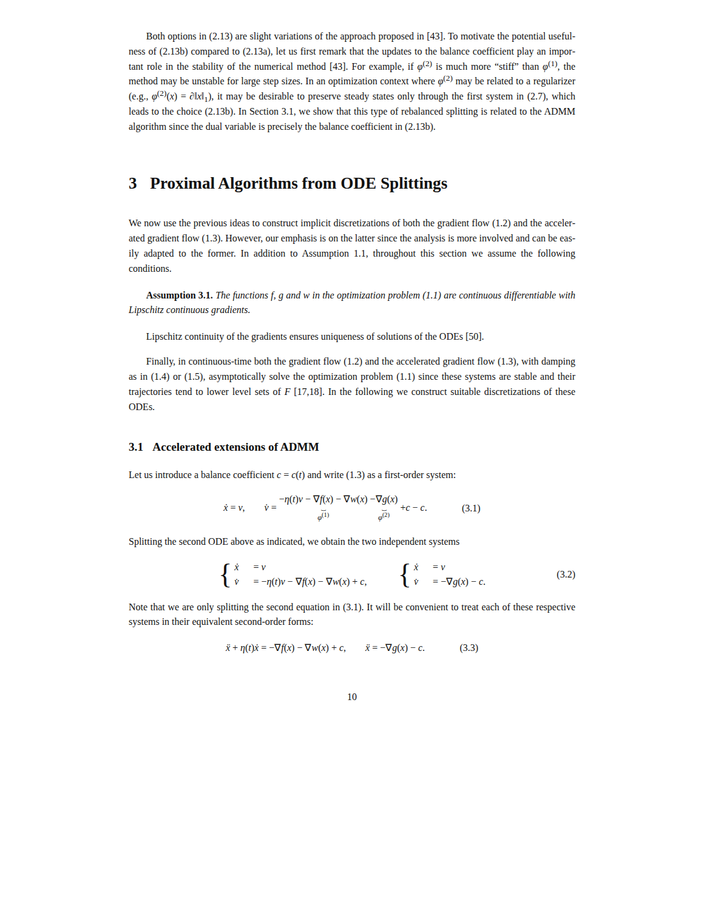Both options in (2.13) are slight variations of the approach proposed in [43]. To motivate the potential usefulness of (2.13b) compared to (2.13a), let us first remark that the updates to the balance coefficient play an important role in the stability of the numerical method [43]. For example, if φ(2) is much more “stiff” than φ(1), the method may be unstable for large step sizes. In an optimization context where φ(2) may be related to a regularizer (e.g., φ(2)(x) = ∂‖x‖1), it may be desirable to preserve steady states only through the first system in (2.7), which leads to the choice (2.13b). In Section 3.1, we show that this type of rebalanced splitting is related to the ADMM algorithm since the dual variable is precisely the balance coefficient in (2.13b).
3 Proximal Algorithms from ODE Splittings
We now use the previous ideas to construct implicit discretizations of both the gradient flow (1.2) and the accelerated gradient flow (1.3). However, our emphasis is on the latter since the analysis is more involved and can be easily adapted to the former. In addition to Assumption 1.1, throughout this section we assume the following conditions.
Assumption 3.1. The functions f, g and w in the optimization problem (1.1) are continuous differentiable with Lipschitz continuous gradients.
Lipschitz continuity of the gradients ensures uniqueness of solutions of the ODEs [50].
Finally, in continuous-time both the gradient flow (1.2) and the accelerated gradient flow (1.3), with damping as in (1.4) or (1.5), asymptotically solve the optimization problem (1.1) since these systems are stable and their trajectories tend to lower level sets of F [17,18]. In the following we construct suitable discretizations of these ODEs.
3.1 Accelerated extensions of ADMM
Let us introduce a balance coefficient c = c(t) and write (1.3) as a first-order system:
ẋ = v, v̇ = −η(t)v − ∇f(x) − ∇w(x) ⏟ φ(1) −∇g(x) ⏟ φ(2) +c − c.
(3.1)
Splitting the second ODE above as indicated, we obtain the two independent systems
{
ẋ= v
v̇= −η(t)v − ∇f(x) − ∇w(x) + c,
{
ẋ= v
v̇= −∇g(x) − c.
(3.2)
Note that we are only splitting the second equation in (3.1). It will be convenient to treat each of these respective systems in their equivalent second-order forms:
ẍ + η(t)ẋ = −∇f(x) − ∇w(x) + c, ẍ = −∇g(x) − c.
(3.3)
10